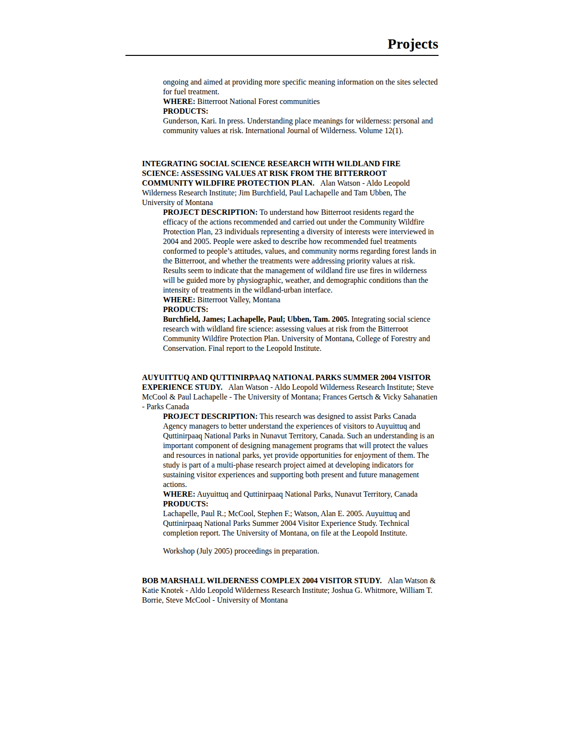Projects
ongoing and aimed at providing more specific meaning information on the sites selected for fuel treatment.
WHERE: Bitterroot National Forest communities
PRODUCTS:
Gunderson, Kari. In press. Understanding place meanings for wilderness: personal and community values at risk. International Journal of Wilderness. Volume 12(1).
INTEGRATING SOCIAL SCIENCE RESEARCH WITH WILDLAND FIRE SCIENCE: ASSESSING VALUES AT RISK FROM THE BITTERROOT COMMUNITY WILDFIRE PROTECTION PLAN. Alan Watson - Aldo Leopold Wilderness Research Institute; Jim Burchfield, Paul Lachapelle and Tam Ubben, The University of Montana
PROJECT DESCRIPTION: To understand how Bitterroot residents regard the efficacy of the actions recommended and carried out under the Community Wildfire Protection Plan, 23 individuals representing a diversity of interests were interviewed in 2004 and 2005. People were asked to describe how recommended fuel treatments conformed to people’s attitudes, values, and community norms regarding forest lands in the Bitterroot, and whether the treatments were addressing priority values at risk. Results seem to indicate that the management of wildland fire use fires in wilderness will be guided more by physiographic, weather, and demographic conditions than the intensity of treatments in the wildland-urban interface.
WHERE: Bitterroot Valley, Montana
PRODUCTS:
Burchfield, James; Lachapelle, Paul; Ubben, Tam. 2005. Integrating social science research with wildland fire science: assessing values at risk from the Bitterroot Community Wildfire Protection Plan. University of Montana, College of Forestry and Conservation. Final report to the Leopold Institute.
AUYUITTUQ AND QUTTINIRPAAQ NATIONAL PARKS SUMMER 2004 VISITOR EXPERIENCE STUDY. Alan Watson - Aldo Leopold Wilderness Research Institute; Steve McCool & Paul Lachapelle - The University of Montana; Frances Gertsch & Vicky Sahanatien - Parks Canada
PROJECT DESCRIPTION: This research was designed to assist Parks Canada Agency managers to better understand the experiences of visitors to Auyuittuq and Quttinirpaaq National Parks in Nunavut Territory, Canada. Such an understanding is an important component of designing management programs that will protect the values and resources in national parks, yet provide opportunities for enjoyment of them. The study is part of a multi-phase research project aimed at developing indicators for sustaining visitor experiences and supporting both present and future management actions.
WHERE: Auyuittuq and Quttinirpaaq National Parks, Nunavut Territory, Canada
PRODUCTS:
Lachapelle, Paul R.; McCool, Stephen F.; Watson, Alan E. 2005. Auyuittuq and Quttinirpaaq National Parks Summer 2004 Visitor Experience Study. Technical completion report. The University of Montana, on file at the Leopold Institute.
Workshop (July 2005) proceedings in preparation.
BOB MARSHALL WILDERNESS COMPLEX 2004 VISITOR STUDY. Alan Watson & Katie Knotek - Aldo Leopold Wilderness Research Institute; Joshua G. Whitmore, William T. Borrie, Steve McCool - University of Montana